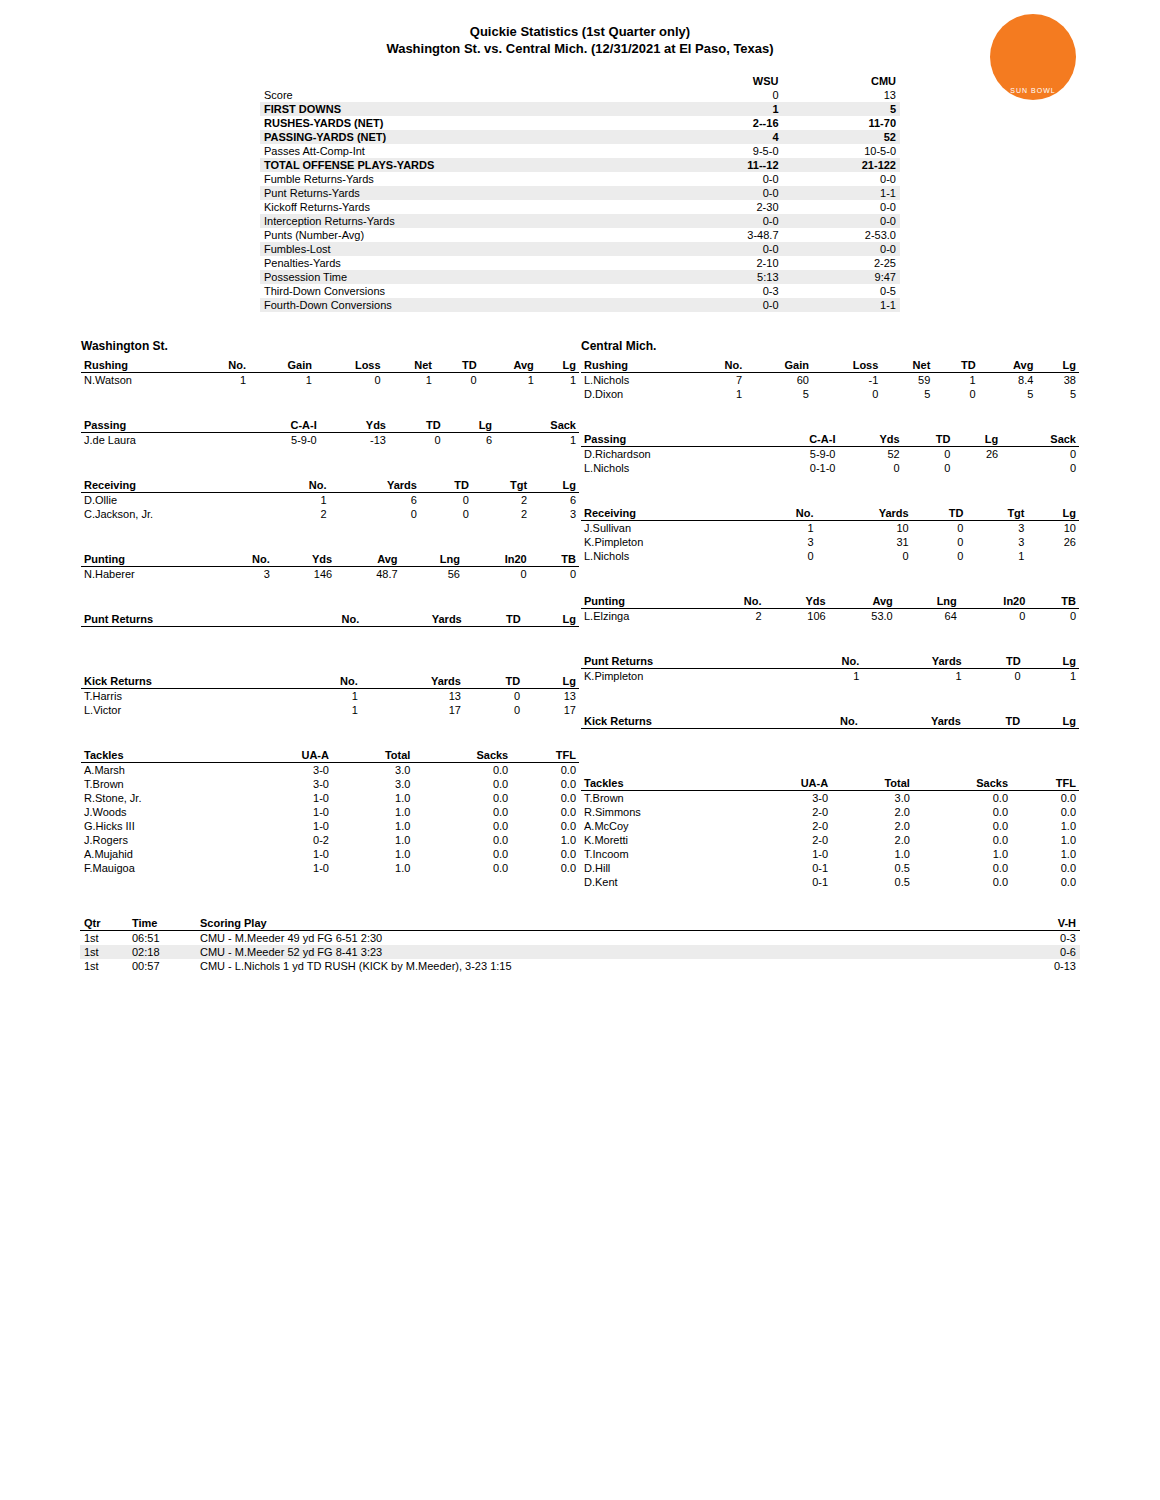SUN BOWL
Quickie Statistics (1st Quarter only)
Washington St. vs. Central Mich. (12/31/2021 at El Paso, Texas)
| | WSU | CMU |
| Score | 0 | 13 |
| FIRST DOWNS | 1 | 5 |
| RUSHES-YARDS (NET) | 2--16 | 11-70 |
| PASSING-YARDS (NET) | 4 | 52 |
| Passes Att-Comp-Int | 9-5-0 | 10-5-0 |
| TOTAL OFFENSE PLAYS-YARDS | 11--12 | 21-122 |
| Fumble Returns-Yards | 0-0 | 0-0 |
| Punt Returns-Yards | 0-0 | 1-1 |
| Kickoff Returns-Yards | 2-30 | 0-0 |
| Interception Returns-Yards | 0-0 | 0-0 |
| Punts (Number-Avg) | 3-48.7 | 2-53.0 |
| Fumbles-Lost | 0-0 | 0-0 |
| Penalties-Yards | 2-10 | 2-25 |
| Possession Time | 5:13 | 9:47 |
| Third-Down Conversions | 0-3 | 0-5 |
| Fourth-Down Conversions | 0-0 | 1-1 |
| Washington St. / Rushing / No. / Gain / Loss / Net / TD / Avg / Lg / / --- / --- / --- / --- / --- / --- / --- / --- / / N.Watson / 1 / 1 / 0 / 1 / 0 / 1 / 1 / / Passing / C-A-I / Yds / TD / Lg / Sack / / --- / --- / --- / --- / --- / --- / / J.de Laura / 5-9-0 / -13 / 0 / 6 / 1 / / Receiving / No. / Yards / TD / Tgt / Lg / / --- / --- / --- / --- / --- / --- / / D.Ollie / 1 / 6 / 0 / 2 / 6 / / C.Jackson, Jr. / 2 / 0 / 0 / 2 / 3 / / Punting / No. / Yds / Avg / Lng / In20 / TB / / --- / --- / --- / --- / --- / --- / --- / / N.Haberer / 3 / 146 / 48.7 / 56 / 0 / 0 / / Punt Returns / No. / Yards / TD / Lg / / --- / --- / --- / --- / --- / / Kick Returns / No. / Yards / TD / Lg / / --- / --- / --- / --- / --- / / T.Harris / 1 / 13 / 0 / 13 / / L.Victor / 1 / 17 / 0 / 17 / / Tackles / UA-A / Total / Sacks / TFL / / --- / --- / --- / --- / --- / / A.Marsh / 3-0 / 3.0 / 0.0 / 0.0 / / T.Brown / 3-0 / 3.0 / 0.0 / 0.0 / / R.Stone, Jr. / 1-0 / 1.0 / 0.0 / 0.0 / / J.Woods / 1-0 / 1.0 / 0.0 / 0.0 / / G.Hicks III / 1-0 / 1.0 / 0.0 / 0.0 / / J.Rogers / 0-2 / 1.0 / 0.0 / 1.0 / / A.Mujahid / 1-0 / 1.0 / 0.0 / 0.0 / / F.Mauigoa / 1-0 / 1.0 / 0.0 / 0.0 / | Central Mich. / Rushing / No. / Gain / Loss / Net / TD / Avg / Lg / / --- / --- / --- / --- / --- / --- / --- / --- / / L.Nichols / 7 / 60 / -1 / 59 / 1 / 8.4 / 38 / / D.Dixon / 1 / 5 / 0 / 5 / 0 / 5 / 5 / / Passing / C-A-I / Yds / TD / Lg / Sack / / --- / --- / --- / --- / --- / --- / / D.Richardson / 5-9-0 / 52 / 0 / 26 / 0 / / L.Nichols / 0-1-0 / 0 / 0 / / 0 / / Receiving / No. / Yards / TD / Tgt / Lg / / --- / --- / --- / --- / --- / --- / / J.Sullivan / 1 / 10 / 0 / 3 / 10 / / K.Pimpleton / 3 / 31 / 0 / 3 / 26 / / L.Nichols / 0 / 0 / 0 / 1 / / / Punting / No. / Yds / Avg / Lng / In20 / TB / / --- / --- / --- / --- / --- / --- / --- / / L.Elzinga / 2 / 106 / 53.0 / 64 / 0 / 0 / / Punt Returns / No. / Yards / TD / Lg / / --- / --- / --- / --- / --- / / K.Pimpleton / 1 / 1 / 0 / 1 / / Kick Returns / No. / Yards / TD / Lg / / --- / --- / --- / --- / --- / / Tackles / UA-A / Total / Sacks / TFL / / --- / --- / --- / --- / --- / / T.Brown / 3-0 / 3.0 / 0.0 / 0.0 / / R.Simmons / 2-0 / 2.0 / 0.0 / 0.0 / / A.McCoy / 2-0 / 2.0 / 0.0 / 1.0 / / K.Moretti / 2-0 / 2.0 / 0.0 / 1.0 / / T.Incoom / 1-0 / 1.0 / 1.0 / 1.0 / / D.Hill / 0-1 / 0.5 / 0.0 / 0.0 / / D.Kent / 0-1 / 0.5 / 0.0 / 0.0 / |
| Qtr | Time | Scoring Play | V-H |
| --- | --- | --- | --- |
| 1st | 06:51 | CMU - M.Meeder 49 yd FG 6-51 2:30 | 0-3 |
| 1st | 02:18 | CMU - M.Meeder 52 yd FG 8-41 3:23 | 0-6 |
| 1st | 00:57 | CMU - L.Nichols 1 yd TD RUSH (KICK by M.Meeder), 3-23 1:15 | 0-13 |